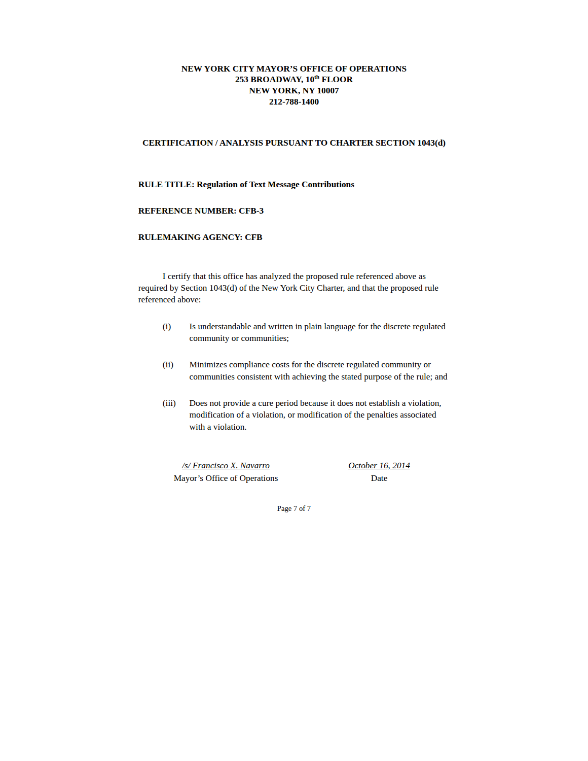NEW YORK CITY MAYOR’S OFFICE OF OPERATIONS 253 BROADWAY, 10th FLOOR NEW YORK, NY 10007 212-788-1400
CERTIFICATION / ANALYSIS PURSUANT TO CHARTER SECTION 1043(d)
RULE TITLE: Regulation of Text Message Contributions
REFERENCE NUMBER: CFB-3
RULEMAKING AGENCY: CFB
I certify that this office has analyzed the proposed rule referenced above as required by Section 1043(d) of the New York City Charter, and that the proposed rule referenced above:
(i) Is understandable and written in plain language for the discrete regulated community or communities;
(ii) Minimizes compliance costs for the discrete regulated community or communities consistent with achieving the stated purpose of the rule; and
(iii) Does not provide a cure period because it does not establish a violation, modification of a violation, or modification of the penalties associated with a violation.
/s/ Francisco X. Navarro Mayor’s Office of Operations
October 16, 2014 Date
Page 7 of 7